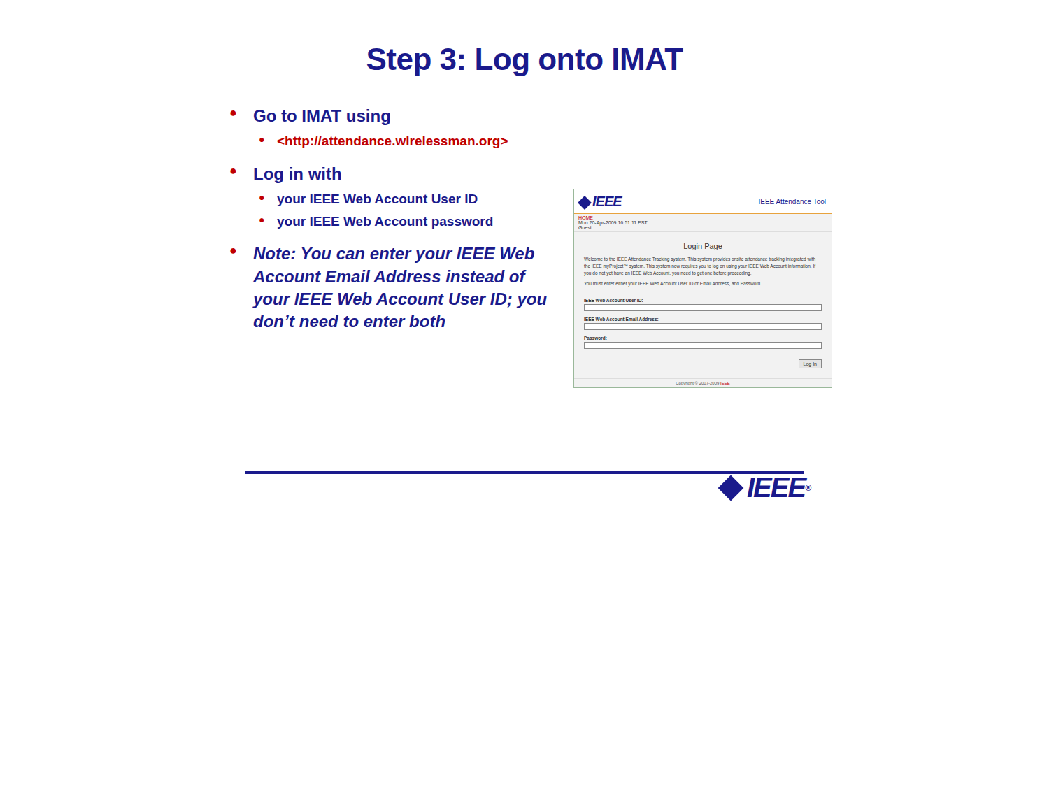Step 3: Log onto IMAT
Go to IMAT using
<http://attendance.wirelessman.org>
Log in with
your IEEE Web Account User ID
your IEEE Web Account password
Note: You can enter your IEEE Web Account Email Address instead of your IEEE Web Account User ID; you don’t need to enter both
IEEE
IEEE Attendance Tool
HOME Mon 20-Apr-2009 16:51:11 EST
Guest
Login Page
Welcome to the IEEE Attendance Tracking system. This system provides onsite attendance tracking integrated with the IEEE myProject™ system. This system now requires you to log on using your IEEE Web Account information. If you do not yet have an IEEE Web Account, you need to get one before proceeding.
You must enter either your IEEE Web Account User ID or Email Address, and Password.
IEEE Web Account User ID:
IEEE Web Account Email Address:
Password:
Log In
Copyright © 2007-2009 IEEE
IEEE®